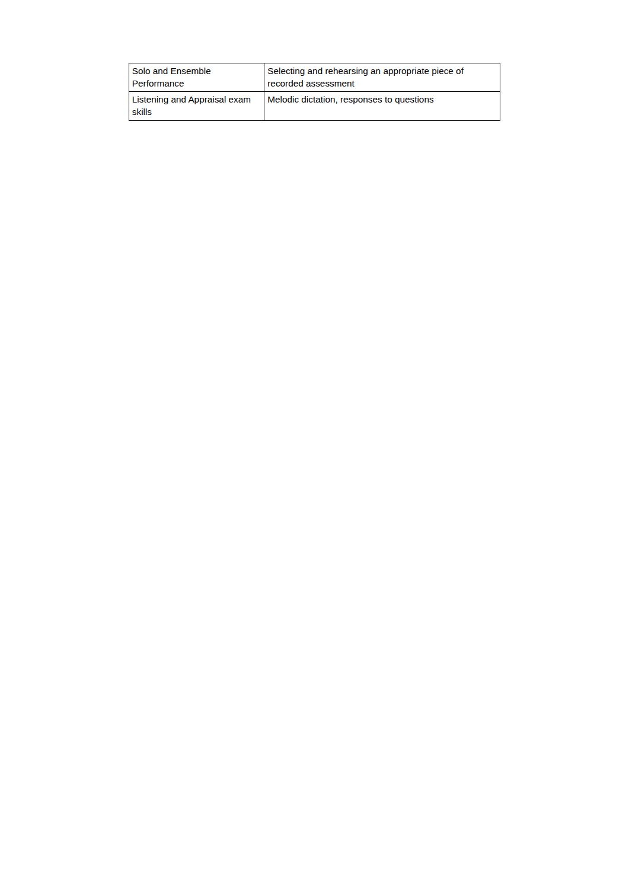| Solo and Ensemble Performance | Selecting and rehearsing an appropriate piece of recorded assessment |
| Listening and Appraisal exam skills | Melodic dictation, responses to questions |